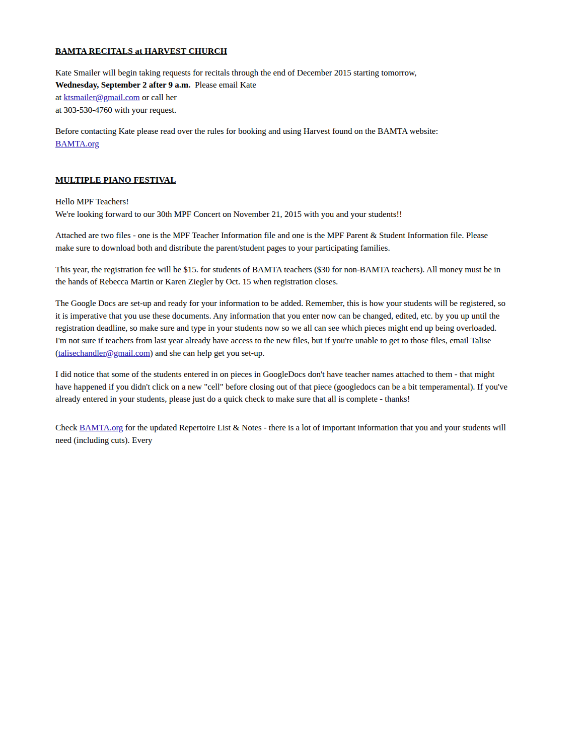BAMTA RECITALS at HARVEST CHURCH
Kate Smailer will begin taking requests for recitals through the end of December 2015 starting tomorrow,
Wednesday, September 2 after 9 a.m. Please email Kate
at ktsmailer@gmail.com or call her
at 303-530-4760 with your request.
Before contacting Kate please read over the rules for booking and using Harvest found on the BAMTA website:
BAMTA.org
MULTIPLE PIANO FESTIVAL
Hello MPF Teachers!
We're looking forward to our 30th MPF Concert on November 21, 2015 with you and your students!!
Attached are two files - one is the MPF Teacher Information file and one is the MPF Parent & Student Information file. Please make sure to download both and distribute the parent/student pages to your participating families.
This year, the registration fee will be $15. for students of BAMTA teachers ($30 for non-BAMTA teachers). All money must be in the hands of Rebecca Martin or Karen Ziegler by Oct. 15 when registration closes.
The Google Docs are set-up and ready for your information to be added. Remember, this is how your students will be registered, so it is imperative that you use these documents. Any information that you enter now can be changed, edited, etc. by you up until the registration deadline, so make sure and type in your students now so we all can see which pieces might end up being overloaded. I'm not sure if teachers from last year already have access to the new files, but if you're unable to get to those files, email Talise (talisechandler@gmail.com) and she can help get you set-up.
I did notice that some of the students entered in on pieces in GoogleDocs don't have teacher names attached to them - that might have happened if you didn't click on a new "cell" before closing out of that piece (googledocs can be a bit temperamental). If you've already entered in your students, please just do a quick check to make sure that all is complete - thanks!
Check BAMTA.org for the updated Repertoire List & Notes - there is a lot of important information that you and your students will need (including cuts). Every